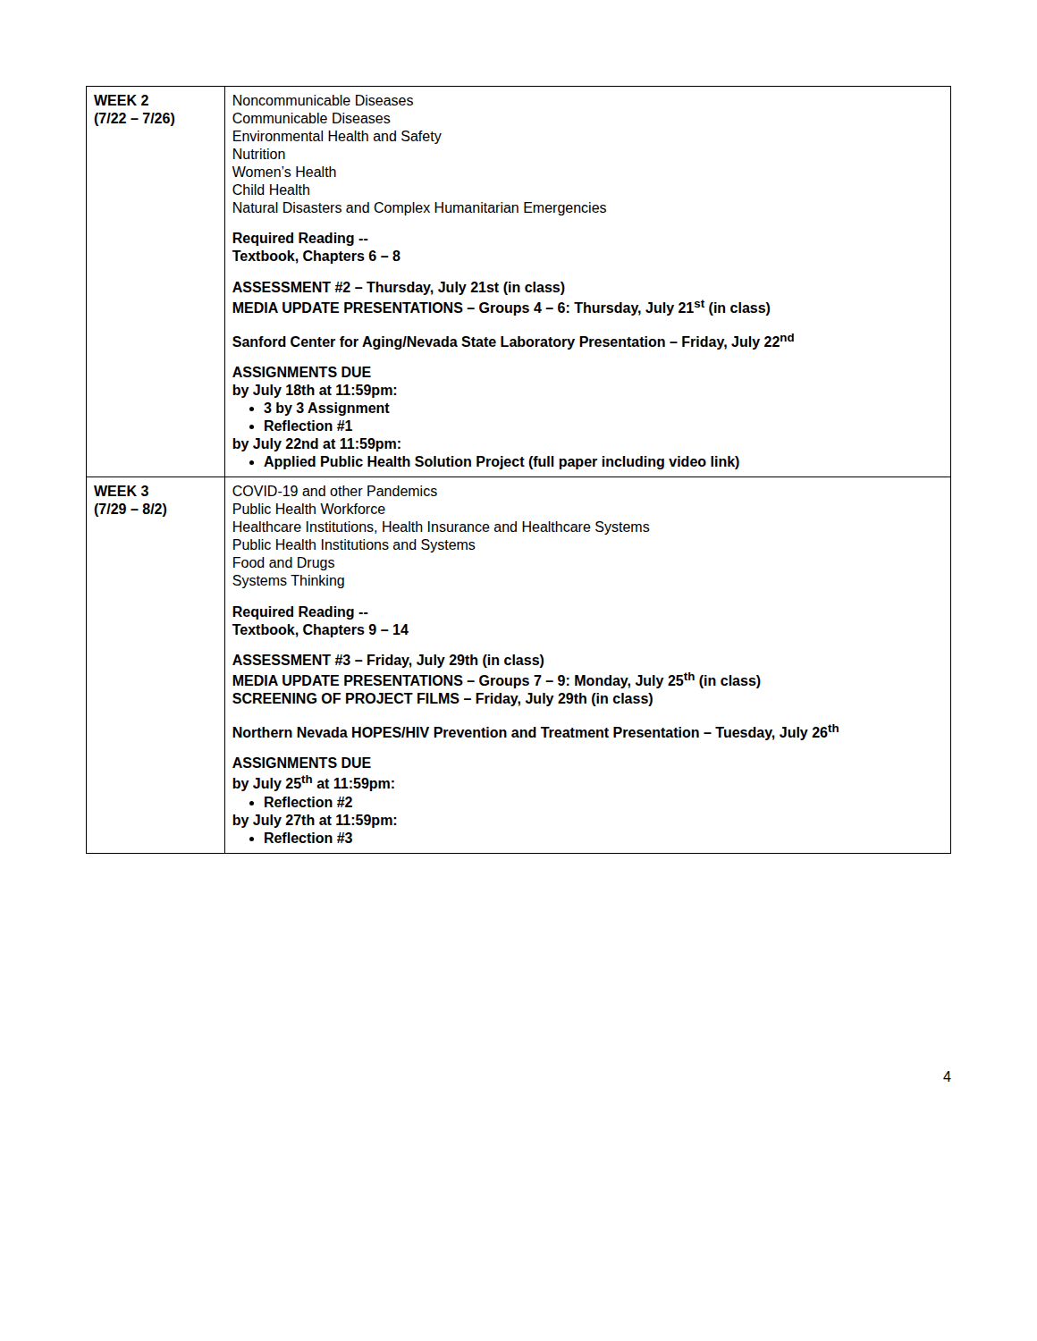| WEEK 2 (7/22 – 7/26) | Noncommunicable Diseases Communicable Diseases Environmental Health and Safety Nutrition Women’s Health Child Health Natural Disasters and Complex Humanitarian Emergencies Required Reading -- Textbook, Chapters 6 – 8 ASSESSMENT #2 – Thursday, July 21st (in class) MEDIA UPDATE PRESENTATIONS – Groups 4 – 6: Thursday, July 21 st (in class) Sanford Center for Aging/Nevada State Laboratory Presentation – Friday, July 22 nd ASSIGNMENTS DUE by July 18th at 11:59pm: 3 by 3 Assignment Reflection #1 by July 22nd at 11:59pm: Applied Public Health Solution Project (full paper including video link) |
| WEEK 3 (7/29 – 8/2) | COVID-19 and other Pandemics Public Health Workforce Healthcare Institutions, Health Insurance and Healthcare Systems Public Health Institutions and Systems Food and Drugs Systems Thinking Required Reading -- Textbook, Chapters 9 – 14 ASSESSMENT #3 – Friday, July 29th (in class) MEDIA UPDATE PRESENTATIONS – Groups 7 – 9: Monday, July 25 th (in class) SCREENING OF PROJECT FILMS – Friday, July 29th (in class) Northern Nevada HOPES/HIV Prevention and Treatment Presentation – Tuesday, July 26 th ASSIGNMENTS DUE by July 25 th at 11:59pm: Reflection #2 by July 27th at 11:59pm: Reflection #3 |
4